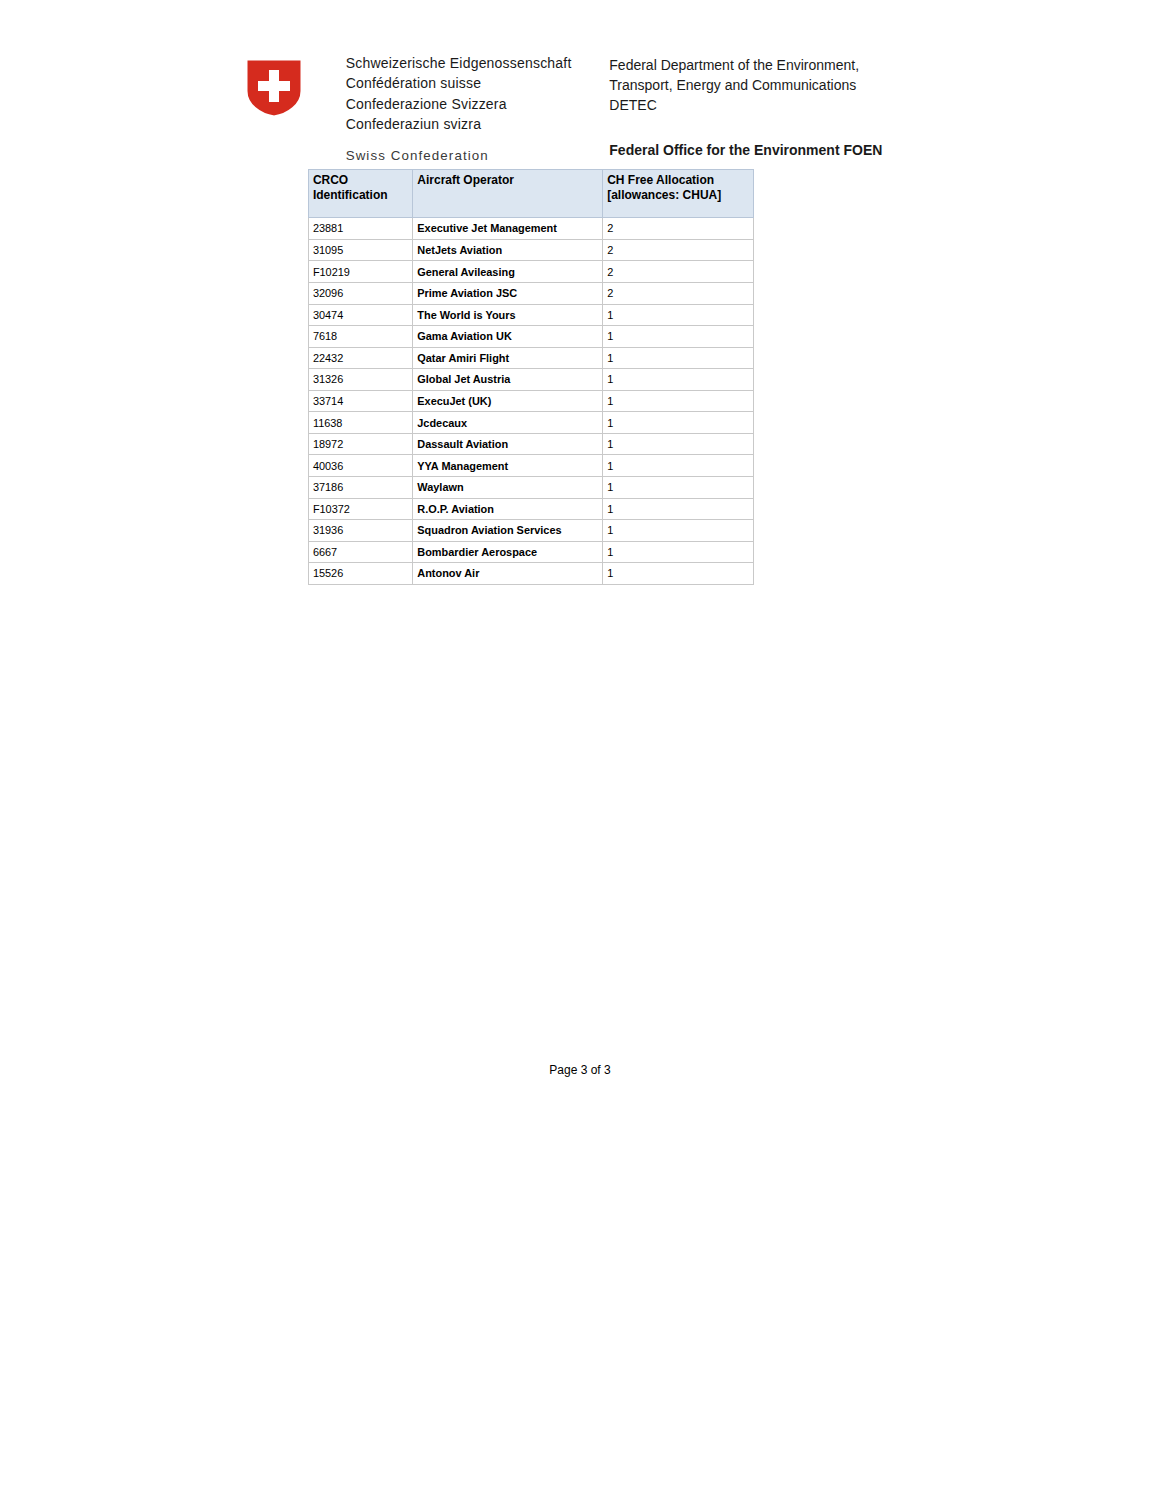Schweizerische Eidgenossenschaft
Confédération suisse
Confederazione Svizzera
Confederaziun svizra
Swiss Confederation
Federal Department of the Environment,
Transport, Energy and Communications
DETEC
Federal Office for the Environment FOEN
| CRCO Identification | Aircraft Operator | CH Free Allocation [allowances: CHUA] |
| --- | --- | --- |
| 23881 | Executive Jet Management | 2 |
| 31095 | NetJets Aviation | 2 |
| F10219 | General Avileasing | 2 |
| 32096 | Prime Aviation JSC | 2 |
| 30474 | The World is Yours | 1 |
| 7618 | Gama Aviation UK | 1 |
| 22432 | Qatar Amiri Flight | 1 |
| 31326 | Global Jet Austria | 1 |
| 33714 | ExecuJet (UK) | 1 |
| 11638 | Jcdecaux | 1 |
| 18972 | Dassault Aviation | 1 |
| 40036 | YYA Management | 1 |
| 37186 | Waylawn | 1 |
| F10372 | R.O.P. Aviation | 1 |
| 31936 | Squadron Aviation Services | 1 |
| 6667 | Bombardier Aerospace | 1 |
| 15526 | Antonov Air | 1 |
Page 3 of 3